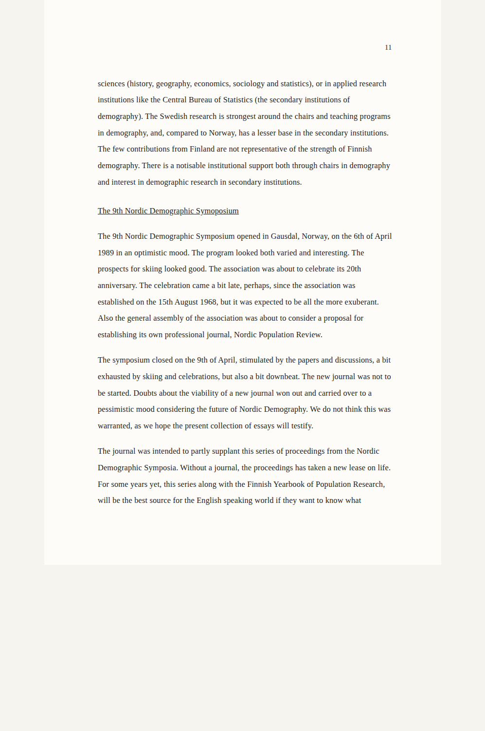11
sciences (history, geography, economics, sociology and statistics), or in applied research institutions like the Central Bureau of Statistics (the secondary institutions of demography). The Swedish research is strongest around the chairs and teaching programs in demography, and, compared to Norway, has a lesser base in the secondary institutions. The few contributions from Finland are not representative of the strength of Finnish demography. There is a notisable institutional support both through chairs in demography and interest in demographic research in secondary institutions.
The 9th Nordic Demographic Symoposium
The 9th Nordic Demographic Symposium opened in Gausdal, Norway, on the 6th of April 1989 in an optimistic mood. The program looked both varied and interesting. The prospects for skiing looked good. The association was about to celebrate its 20th anniversary. The celebration came a bit late, perhaps, since the association was established on the 15th August 1968, but it was expected to be all the more exuberant. Also the general assembly of the association was about to consider a proposal for establishing its own professional journal, Nordic Population Review.
The symposium closed on the 9th of April, stimulated by the papers and discussions, a bit exhausted by skiing and celebrations, but also a bit downbeat. The new journal was not to be started. Doubts about the viability of a new journal won out and carried over to a pessimistic mood considering the future of Nordic Demography. We do not think this was warranted, as we hope the present collection of essays will testify.
The journal was intended to partly supplant this series of proceedings from the Nordic Demographic Symposia. Without a journal, the proceedings has taken a new lease on life. For some years yet, this series along with the Finnish Yearbook of Population Research, will be the best source for the English speaking world if they want to know what